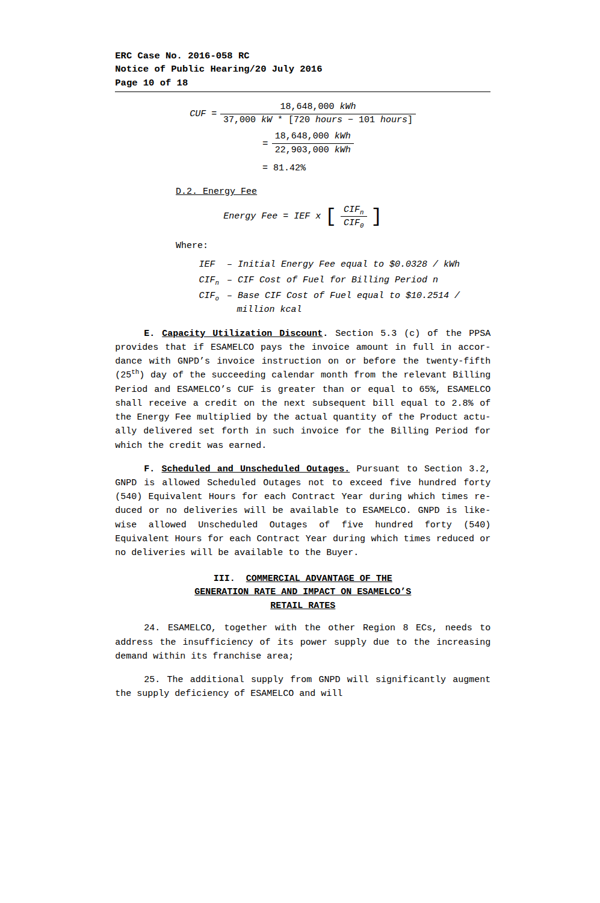ERC Case No. 2016-058 RC Notice of Public Hearing/20 July 2016 Page 10 of 18
CUF = 18,648,000 kWh 37,000 kW * [720 hours − 101 hours]
= 18,648,000 kWh 22,903,000 kWh
= 81.42%
D.2. Energy Fee
Energy Fee = IEF x [ CIFn CIF0 ]
Where:
IEF
– Initial Energy Fee equal to $0.0328 / kWh
CIFn
– CIF Cost of Fuel for Billing Period n
CIFo
– Base CIF Cost of Fuel equal to $10.2514 /million kcal
E. Capacity Utilization Discount. Section 5.3 (c) of the PPSA provides that if ESAMELCO pays the invoice amount in full in accordance with GNPD’s invoice instruction on or before the twenty-fifth (25th) day of the succeeding calendar month from the relevant Billing Period and ESAMELCO’s CUF is greater than or equal to 65%, ESAMELCO shall receive a credit on the next subsequent bill equal to 2.8% of the Energy Fee multiplied by the actual quantity of the Product actually delivered set forth in such invoice for the Billing Period for which the credit was earned.
F. Scheduled and Unscheduled Outages. Pursuant to Section 3.2, GNPD is allowed Scheduled Outages not to exceed five hundred forty (540) Equivalent Hours for each Contract Year during which times reduced or no deliveries will be available to ESAMELCO. GNPD is likewise allowed Unscheduled Outages of five hundred forty (540) Equivalent Hours for each Contract Year during which times reduced or no deliveries will be available to the Buyer.
III. COMMERCIAL ADVANTAGE OF THE
GENERATION RATE AND IMPACT ON ESAMELCO’S
RETAIL RATES
24. ESAMELCO, together with the other Region 8 ECs, needs to address the insufficiency of its power supply due to the increasing demand within its franchise area;
25. The additional supply from GNPD will significantly augment the supply deficiency of ESAMELCO and will